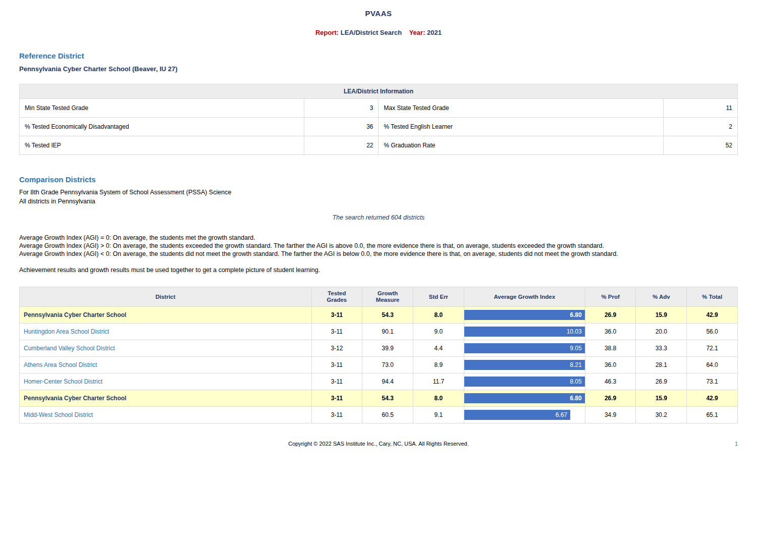PVAAS
Report: LEA/District Search Year: 2021
Reference District
Pennsylvania Cyber Charter School (Beaver, IU 27)
LEA/District Information
| Min State Tested Grade | 3 | Max State Tested Grade | 11 |
| % Tested Economically Disadvantaged | 36 | % Tested English Learner | 2 |
| % Tested IEP | 22 | % Graduation Rate | 52 |
Comparison Districts
For 8th Grade Pennsylvania System of School Assessment (PSSA) Science
All districts in Pennsylvania
The search returned 604 districts
Average Growth Index (AGI) = 0: On average, the students met the growth standard.
Average Growth Index (AGI) > 0: On average, the students exceeded the growth standard. The farther the AGI is above 0.0, the more evidence there is that, on average, students exceeded the growth standard.
Average Growth Index (AGI) < 0: On average, the students did not meet the growth standard. The farther the AGI is below 0.0, the more evidence there is that, on average, students did not meet the growth standard.
Achievement results and growth results must be used together to get a complete picture of student learning.
| District | Tested Grades | Growth Measure | Std Err | Average Growth Index | % Prof | % Adv | % Total |
| --- | --- | --- | --- | --- | --- | --- | --- |
| Pennsylvania Cyber Charter School | 3-11 | 54.3 | 8.0 | 6.80 | 26.9 | 15.9 | 42.9 |
| Huntingdon Area School District | 3-11 | 90.1 | 9.0 | 10.03 | 36.0 | 20.0 | 56.0 |
| Cumberland Valley School District | 3-12 | 39.9 | 4.4 | 9.05 | 38.8 | 33.3 | 72.1 |
| Athens Area School District | 3-11 | 73.0 | 8.9 | 8.21 | 36.0 | 28.1 | 64.0 |
| Homer-Center School District | 3-11 | 94.4 | 11.7 | 8.05 | 46.3 | 26.9 | 73.1 |
| Pennsylvania Cyber Charter School | 3-11 | 54.3 | 8.0 | 6.80 | 26.9 | 15.9 | 42.9 |
| Midd-West School District | 3-11 | 60.5 | 9.1 | 6.67 | 34.9 | 30.2 | 65.1 |
Copyright © 2022 SAS Institute Inc., Cary, NC, USA. All Rights Reserved. 1